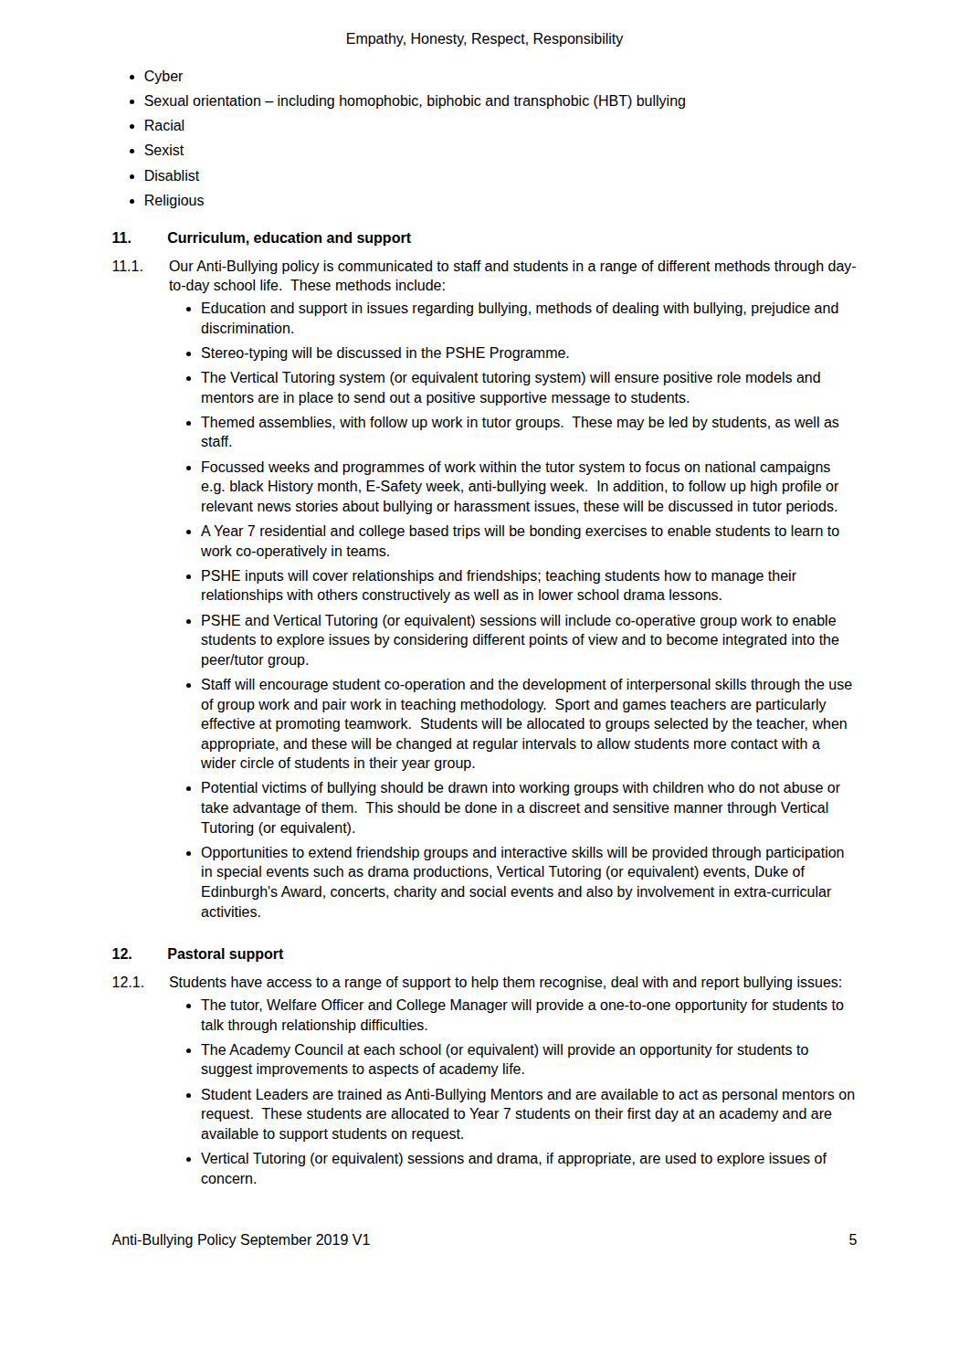Empathy, Honesty, Respect, Responsibility
Cyber
Sexual orientation – including homophobic, biphobic and transphobic (HBT) bullying
Racial
Sexist
Disablist
Religious
11. Curriculum, education and support
11.1.
Our Anti-Bullying policy is communicated to staff and students in a range of different methods through day-to-day school life. These methods include:
Education and support in issues regarding bullying, methods of dealing with bullying, prejudice and discrimination.
Stereo-typing will be discussed in the PSHE Programme.
The Vertical Tutoring system (or equivalent tutoring system) will ensure positive role models and mentors are in place to send out a positive supportive message to students.
Themed assemblies, with follow up work in tutor groups. These may be led by students, as well as staff.
Focussed weeks and programmes of work within the tutor system to focus on national campaigns e.g. black History month, E-Safety week, anti-bullying week. In addition, to follow up high profile or relevant news stories about bullying or harassment issues, these will be discussed in tutor periods.
A Year 7 residential and college based trips will be bonding exercises to enable students to learn to work co-operatively in teams.
PSHE inputs will cover relationships and friendships; teaching students how to manage their relationships with others constructively as well as in lower school drama lessons.
PSHE and Vertical Tutoring (or equivalent) sessions will include co-operative group work to enable students to explore issues by considering different points of view and to become integrated into the peer/tutor group.
Staff will encourage student co-operation and the development of interpersonal skills through the use of group work and pair work in teaching methodology. Sport and games teachers are particularly effective at promoting teamwork. Students will be allocated to groups selected by the teacher, when appropriate, and these will be changed at regular intervals to allow students more contact with a wider circle of students in their year group.
Potential victims of bullying should be drawn into working groups with children who do not abuse or take advantage of them. This should be done in a discreet and sensitive manner through Vertical Tutoring (or equivalent).
Opportunities to extend friendship groups and interactive skills will be provided through participation in special events such as drama productions, Vertical Tutoring (or equivalent) events, Duke of Edinburgh's Award, concerts, charity and social events and also by involvement in extra-curricular activities.
12. Pastoral support
12.1.
Students have access to a range of support to help them recognise, deal with and report bullying issues:
The tutor, Welfare Officer and College Manager will provide a one-to-one opportunity for students to talk through relationship difficulties.
The Academy Council at each school (or equivalent) will provide an opportunity for students to suggest improvements to aspects of academy life.
Student Leaders are trained as Anti-Bullying Mentors and are available to act as personal mentors on request. These students are allocated to Year 7 students on their first day at an academy and are available to support students on request.
Vertical Tutoring (or equivalent) sessions and drama, if appropriate, are used to explore issues of concern.
Anti-Bullying Policy September 2019 V1 5